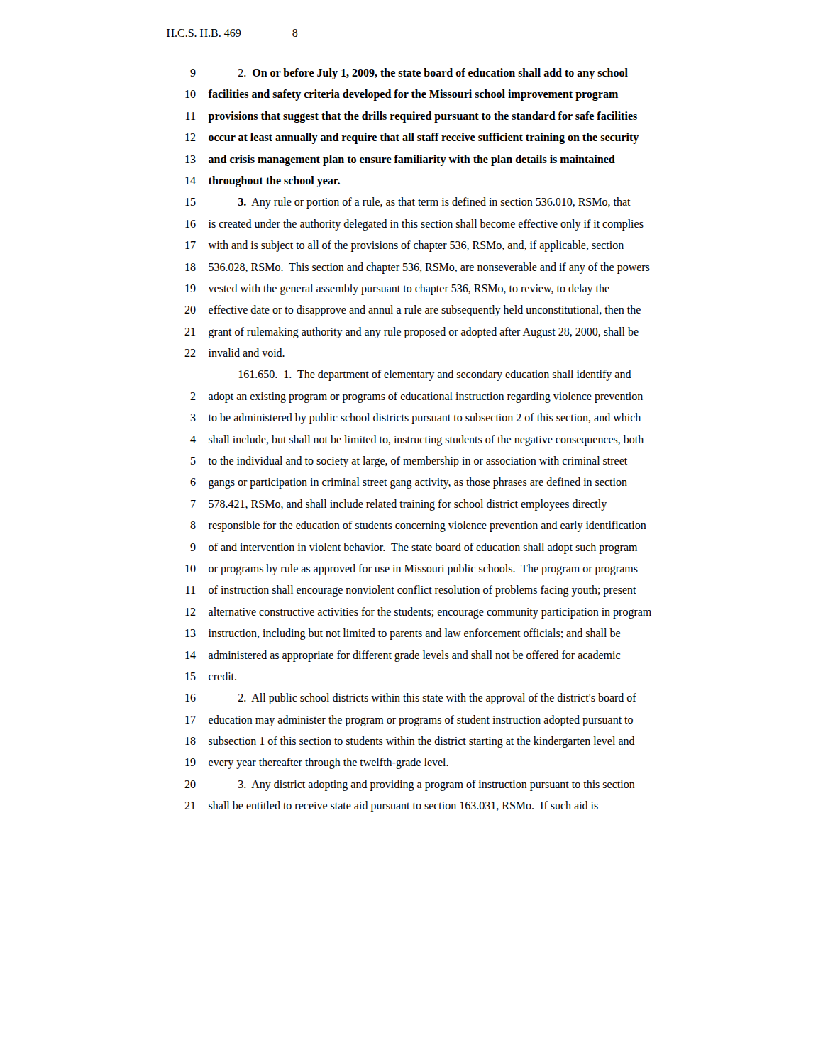H.C.S. H.B. 469 8
9 2. On or before July 1, 2009, the state board of education shall add to any school
10 facilities and safety criteria developed for the Missouri school improvement program
11 provisions that suggest that the drills required pursuant to the standard for safe facilities
12 occur at least annually and require that all staff receive sufficient training on the security
13 and crisis management plan to ensure familiarity with the plan details is maintained
14 throughout the school year.
15 3. Any rule or portion of a rule, as that term is defined in section 536.010, RSMo, that
16 is created under the authority delegated in this section shall become effective only if it complies
17 with and is subject to all of the provisions of chapter 536, RSMo, and, if applicable, section
18536.028, RSMo. This section and chapter 536, RSMo, are nonseverable and if any of the powers
19 vested with the general assembly pursuant to chapter 536, RSMo, to review, to delay the
20 effective date or to disapprove and annul a rule are subsequently held unconstitutional, then the
21 grant of rulemaking authority and any rule proposed or adopted after August 28, 2000, shall be
22 invalid and void.
161.650. 1. The department of elementary and secondary education shall identify and
2 adopt an existing program or programs of educational instruction regarding violence prevention
3 to be administered by public school districts pursuant to subsection 2 of this section, and which
4 shall include, but shall not be limited to, instructing students of the negative consequences, both
5 to the individual and to society at large, of membership in or association with criminal street
6 gangs or participation in criminal street gang activity, as those phrases are defined in section
7578.421, RSMo, and shall include related training for school district employees directly
8 responsible for the education of students concerning violence prevention and early identification
9 of and intervention in violent behavior. The state board of education shall adopt such program
10 or programs by rule as approved for use in Missouri public schools. The program or programs
11 of instruction shall encourage nonviolent conflict resolution of problems facing youth; present
12 alternative constructive activities for the students; encourage community participation in program
13 instruction, including but not limited to parents and law enforcement officials; and shall be
14 administered as appropriate for different grade levels and shall not be offered for academic
15 credit.
16 2. All public school districts within this state with the approval of the district's board of
17 education may administer the program or programs of student instruction adopted pursuant to
18 subsection 1 of this section to students within the district starting at the kindergarten level and
19 every year thereafter through the twelfth-grade level.
20 3. Any district adopting and providing a program of instruction pursuant to this section
21 shall be entitled to receive state aid pursuant to section 163.031, RSMo. If such aid is